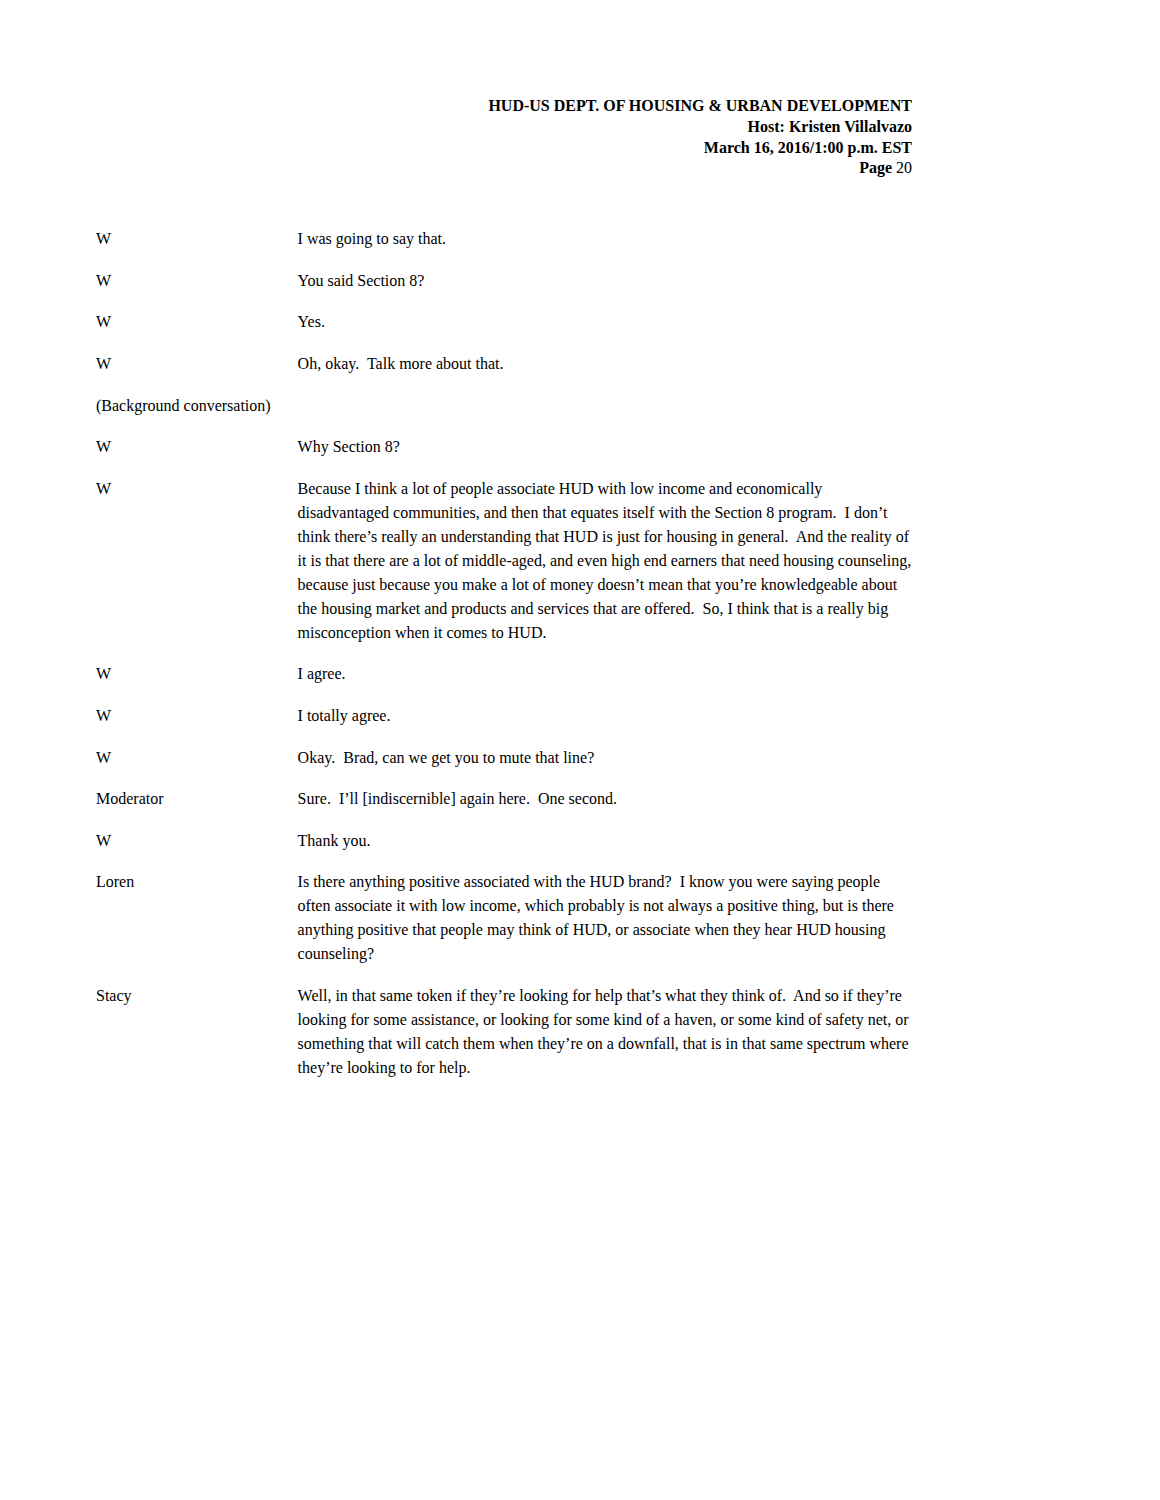HUD-US DEPT. OF HOUSING & URBAN DEVELOPMENT
Host: Kristen Villalvazo
March 16, 2016/1:00 p.m. EST
Page 20
| W | I was going to say that. |
| W | You said Section 8? |
| W | Yes. |
| W | Oh, okay. Talk more about that. |
| (Background conversation) | |
| W | Why Section 8? |
| W | Because I think a lot of people associate HUD with low income and economically disadvantaged communities, and then that equates itself with the Section 8 program. I don’t think there’s really an understanding that HUD is just for housing in general. And the reality of it is that there are a lot of middle-aged, and even high end earners that need housing counseling, because just because you make a lot of money doesn’t mean that you’re knowledgeable about the housing market and products and services that are offered. So, I think that is a really big misconception when it comes to HUD. |
| W | I agree. |
| W | I totally agree. |
| W | Okay. Brad, can we get you to mute that line? |
| Moderator | Sure. I’ll [indiscernible] again here. One second. |
| W | Thank you. |
| Loren | Is there anything positive associated with the HUD brand? I know you were saying people often associate it with low income, which probably is not always a positive thing, but is there anything positive that people may think of HUD, or associate when they hear HUD housing counseling? |
| Stacy | Well, in that same token if they’re looking for help that’s what they think of. And so if they’re looking for some assistance, or looking for some kind of a haven, or some kind of safety net, or something that will catch them when they’re on a downfall, that is in that same spectrum where they’re looking to for help. |